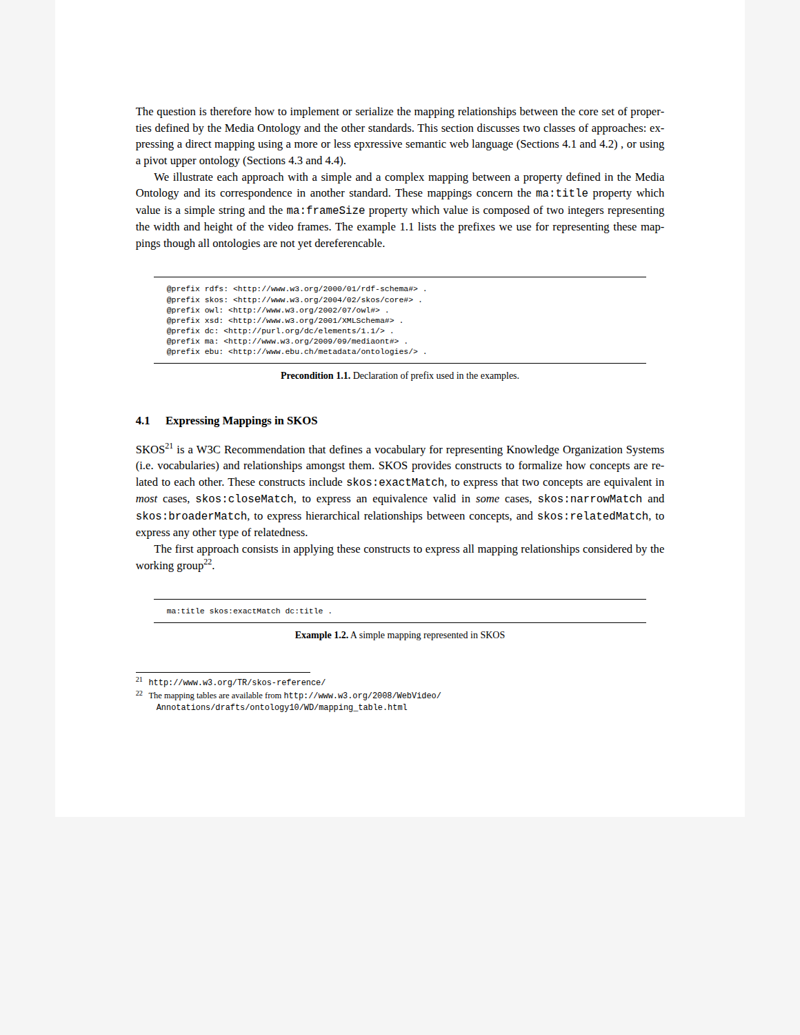The question is therefore how to implement or serialize the mapping relationships between the core set of properties defined by the Media Ontology and the other standards. This section discusses two classes of approaches: expressing a direct mapping using a more or less epxressive semantic web language (Sections 4.1 and 4.2) , or using a pivot upper ontology (Sections 4.3 and 4.4).
We illustrate each approach with a simple and a complex mapping between a property defined in the Media Ontology and its correspondence in another standard. These mappings concern the ma:title property which value is a simple string and the ma:frameSize property which value is composed of two integers representing the width and height of the video frames. The example 1.1 lists the prefixes we use for representing these mappings though all ontologies are not yet dereferencable.
@prefix rdfs: <http://www.w3.org/2000/01/rdf-schema#> .
@prefix skos: <http://www.w3.org/2004/02/skos/core#> .
@prefix owl: <http://www.w3.org/2002/07/owl#> .
@prefix xsd: <http://www.w3.org/2001/XMLSchema#> .
@prefix dc: <http://purl.org/dc/elements/1.1/> .
@prefix ma: <http://www.w3.org/2009/09/mediaont#> .
@prefix ebu: <http://www.ebu.ch/metadata/ontologies/> .
Precondition 1.1. Declaration of prefix used in the examples.
4.1 Expressing Mappings in SKOS
SKOS21 is a W3C Recommendation that defines a vocabulary for representing Knowledge Organization Systems (i.e. vocabularies) and relationships amongst them. SKOS provides constructs to formalize how concepts are related to each other. These constructs include skos:exactMatch, to express that two concepts are equivalent in most cases, skos:closeMatch, to express an equivalence valid in some cases, skos:narrowMatch and skos:broaderMatch, to express hierarchical relationships between concepts, and skos:relatedMatch, to express any other type of relatedness.
The first approach consists in applying these constructs to express all mapping relationships considered by the working group22.
ma:title skos:exactMatch dc:title .
Example 1.2. A simple mapping represented in SKOS
21 http://www.w3.org/TR/skos-reference/
22 The mapping tables are available from http://www.w3.org/2008/WebVideo/Annotations/drafts/ontology10/WD/mapping_table.html